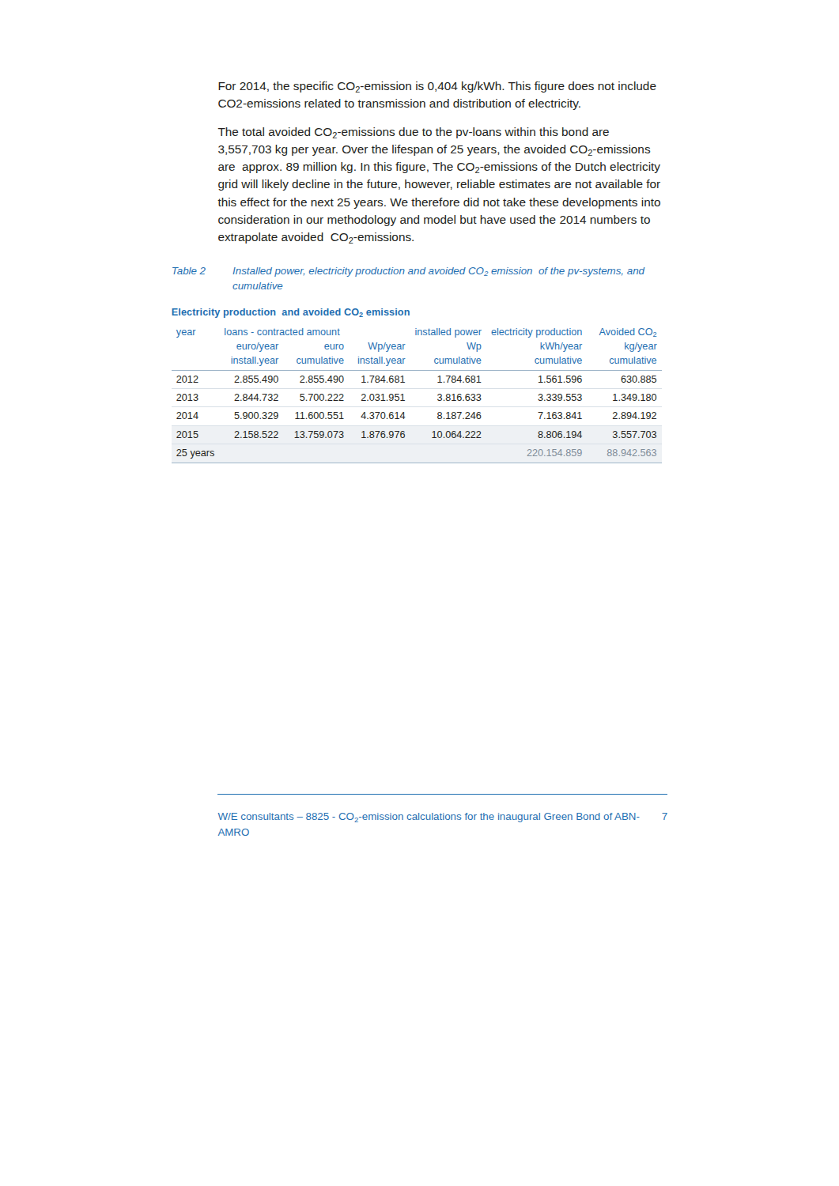For 2014, the specific CO2-emission is 0,404 kg/kWh. This figure does not include CO2-emissions related to transmission and distribution of electricity.
The total avoided CO2-emissions due to the pv-loans within this bond are 3,557,703 kg per year. Over the lifespan of 25 years, the avoided CO2-emissions are approx. 89 million kg. In this figure, The CO2-emissions of the Dutch electricity grid will likely decline in the future, however, reliable estimates are not available for this effect for the next 25 years. We therefore did not take these developments into consideration in our methodology and model but have used the 2014 numbers to extrapolate avoided CO2-emissions.
Table 2 Installed power, electricity production and avoided CO2 emission of the pv-systems, and cumulative
Electricity production and avoided CO2 emission
| year | loans - contracted amount | | installed power | electricity production | Avoided CO 2 |
| --- | --- | --- | --- | --- | --- |
| | euro/year install.year | euro cumulative | Wp/year install.year | Wp cumulative | kWh/year cumulative | kg/year cumulative |
| 2012 | 2.855.490 | 2.855.490 | 1.784.681 | 1.784.681 | 1.561.596 | 630.885 |
| 2013 | 2.844.732 | 5.700.222 | 2.031.951 | 3.816.633 | 3.339.553 | 1.349.180 |
| 2014 | 5.900.329 | 11.600.551 | 4.370.614 | 8.187.246 | 7.163.841 | 2.894.192 |
| 2015 | 2.158.522 | 13.759.073 | 1.876.976 | 10.064.222 | 8.806.194 | 3.557.703 |
| 25 years | | | | | 220.154.859 | 88.942.563 |
W/E consultants – 8825 - CO2-emission calculations for the inaugural Green Bond of ABN-AMRO 7